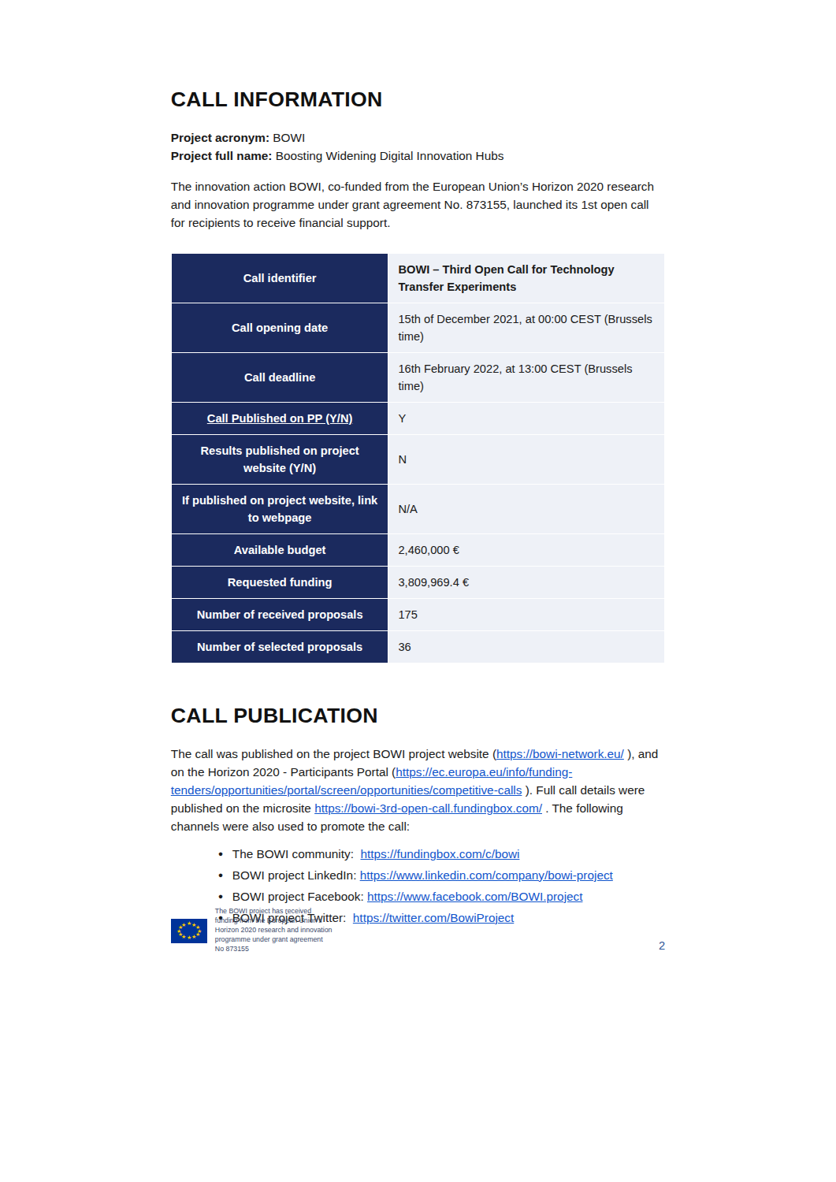CALL INFORMATION
Project acronym: BOWI
Project full name: Boosting Widening Digital Innovation Hubs
The innovation action BOWI, co-funded from the European Union’s Horizon 2020 research and innovation programme under grant agreement No. 873155, launched its 1st open call for recipients to receive financial support.
| Call identifier | BOWI – Third Open Call for Technology Transfer Experiments |
| Call opening date | 15th of December 2021, at 00:00 CEST (Brussels time) |
| Call deadline | 16th February 2022, at 13:00 CEST (Brussels time) |
| Call Published on PP (Y/N) | Y |
| Results published on project website (Y/N) | N |
| If published on project website, link to webpage | N/A |
| Available budget | 2,460,000 € |
| Requested funding | 3,809,969.4 € |
| Number of received proposals | 175 |
| Number of selected proposals | 36 |
CALL PUBLICATION
The call was published on the project BOWI project website (https://bowi-network.eu/ ), and on the Horizon 2020 - Participants Portal (https://ec.europa.eu/info/funding-tenders/opportunities/portal/screen/opportunities/competitive-calls ). Full call details were published on the microsite https://bowi-3rd-open-call.fundingbox.com/ . The following channels were also used to promote the call:
The BOWI community: https://fundingbox.com/c/bowi
BOWI project LinkedIn: https://www.linkedin.com/company/bowi-project
BOWI project Facebook: https://www.facebook.com/BOWI.project
BOWI project Twitter: https://twitter.com/BowiProject
★ ★ ★ ★ ★ ★ ★ ★ ★ ★ ★ ★
The BOWI project has received funding from the European Union’s Horizon 2020 research and innovation programme under grant agreement No 873155
2